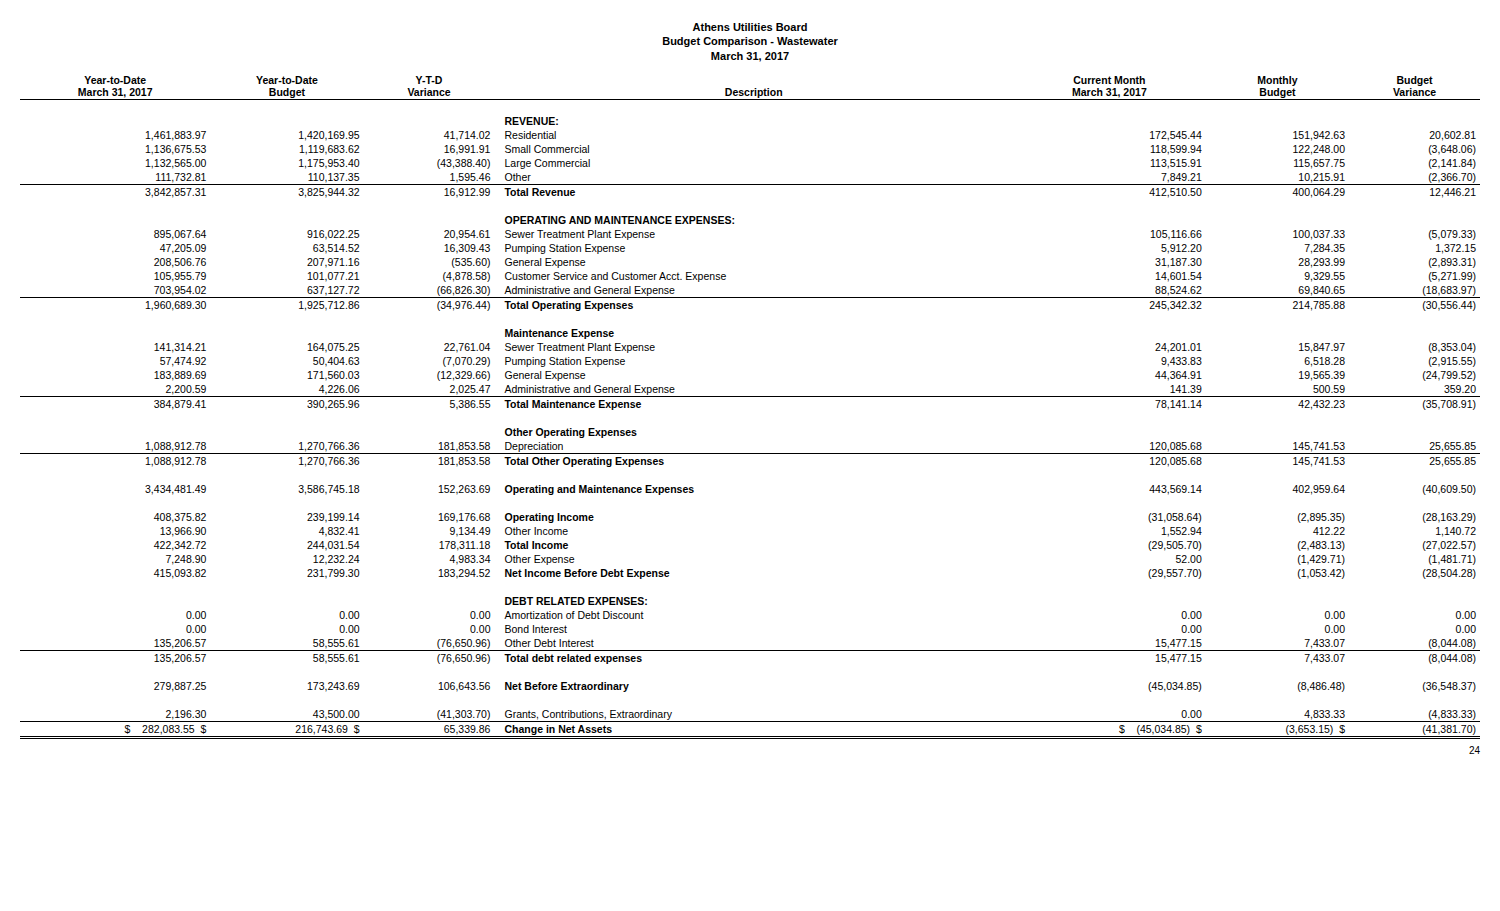Athens Utilities Board
Budget Comparison - Wastewater
March 31, 2017
| Year-to-Date March 31, 2017 | Year-to-Date Budget | Y-T-D Variance | Description | Current Month March 31, 2017 | Monthly Budget | Budget Variance |
| --- | --- | --- | --- | --- | --- | --- |
| | | | REVENUE: | | | |
| 1,461,883.97 | 1,420,169.95 | 41,714.02 | Residential | 172,545.44 | 151,942.63 | 20,602.81 |
| 1,136,675.53 | 1,119,683.62 | 16,991.91 | Small Commercial | 118,599.94 | 122,248.00 | (3,648.06) |
| 1,132,565.00 | 1,175,953.40 | (43,388.40) | Large Commercial | 113,515.91 | 115,657.75 | (2,141.84) |
| 111,732.81 | 110,137.35 | 1,595.46 | Other | 7,849.21 | 10,215.91 | (2,366.70) |
| 3,842,857.31 | 3,825,944.32 | 16,912.99 | Total Revenue | 412,510.50 | 400,064.29 | 12,446.21 |
| | | | OPERATING AND MAINTENANCE EXPENSES: | | | |
| 895,067.64 | 916,022.25 | 20,954.61 | Sewer Treatment Plant Expense | 105,116.66 | 100,037.33 | (5,079.33) |
| 47,205.09 | 63,514.52 | 16,309.43 | Pumping Station Expense | 5,912.20 | 7,284.35 | 1,372.15 |
| 208,506.76 | 207,971.16 | (535.60) | General Expense | 31,187.30 | 28,293.99 | (2,893.31) |
| 105,955.79 | 101,077.21 | (4,878.58) | Customer Service and Customer Acct. Expense | 14,601.54 | 9,329.55 | (5,271.99) |
| 703,954.02 | 637,127.72 | (66,826.30) | Administrative and General Expense | 88,524.62 | 69,840.65 | (18,683.97) |
| 1,960,689.30 | 1,925,712.86 | (34,976.44) | Total Operating Expenses | 245,342.32 | 214,785.88 | (30,556.44) |
| | | | Maintenance Expense | | | |
| 141,314.21 | 164,075.25 | 22,761.04 | Sewer Treatment Plant Expense | 24,201.01 | 15,847.97 | (8,353.04) |
| 57,474.92 | 50,404.63 | (7,070.29) | Pumping Station Expense | 9,433.83 | 6,518.28 | (2,915.55) |
| 183,889.69 | 171,560.03 | (12,329.66) | General Expense | 44,364.91 | 19,565.39 | (24,799.52) |
| 2,200.59 | 4,226.06 | 2,025.47 | Administrative and General Expense | 141.39 | 500.59 | 359.20 |
| 384,879.41 | 390,265.96 | 5,386.55 | Total Maintenance Expense | 78,141.14 | 42,432.23 | (35,708.91) |
| | | | Other Operating Expenses | | | |
| 1,088,912.78 | 1,270,766.36 | 181,853.58 | Depreciation | 120,085.68 | 145,741.53 | 25,655.85 |
| 1,088,912.78 | 1,270,766.36 | 181,853.58 | Total Other Operating Expenses | 120,085.68 | 145,741.53 | 25,655.85 |
| 3,434,481.49 | 3,586,745.18 | 152,263.69 | Operating and Maintenance Expenses | 443,569.14 | 402,959.64 | (40,609.50) |
| 408,375.82 | 239,199.14 | 169,176.68 | Operating Income | (31,058.64) | (2,895.35) | (28,163.29) |
| 13,966.90 | 4,832.41 | 9,134.49 | Other Income | 1,552.94 | 412.22 | 1,140.72 |
| 422,342.72 | 244,031.54 | 178,311.18 | Total Income | (29,505.70) | (2,483.13) | (27,022.57) |
| 7,248.90 | 12,232.24 | 4,983.34 | Other Expense | 52.00 | (1,429.71) | (1,481.71) |
| 415,093.82 | 231,799.30 | 183,294.52 | Net Income Before Debt Expense | (29,557.70) | (1,053.42) | (28,504.28) |
| | | | DEBT RELATED EXPENSES: | | | |
| 0.00 | 0.00 | 0.00 | Amortization of Debt Discount | 0.00 | 0.00 | 0.00 |
| 0.00 | 0.00 | 0.00 | Bond Interest | 0.00 | 0.00 | 0.00 |
| 135,206.57 | 58,555.61 | (76,650.96) | Other Debt Interest | 15,477.15 | 7,433.07 | (8,044.08) |
| 135,206.57 | 58,555.61 | (76,650.96) | Total debt related expenses | 15,477.15 | 7,433.07 | (8,044.08) |
| 279,887.25 | 173,243.69 | 106,643.56 | Net Before Extraordinary | (45,034.85) | (8,486.48) | (36,548.37) |
| 2,196.30 | 43,500.00 | (41,303.70) | Grants, Contributions, Extraordinary | 0.00 | 4,833.33 | (4,833.33) |
| $ 282,083.55 $ | 216,743.69 $ | 65,339.86 | Change in Net Assets | $ (45,034.85) $ | (3,653.15) $ | (41,381.70) |
24